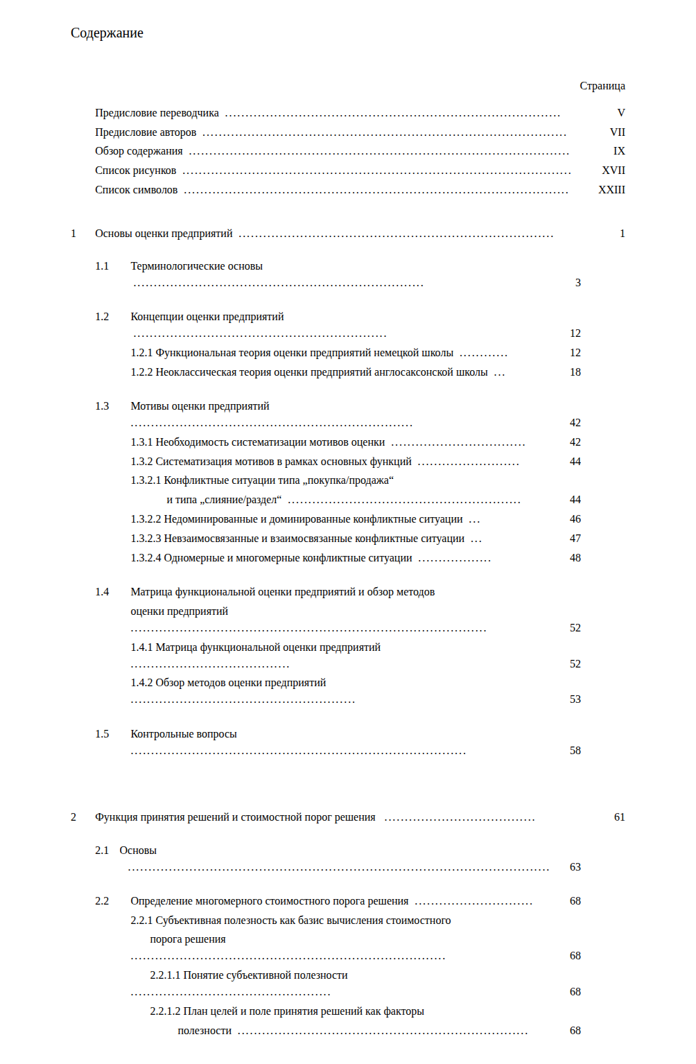Содержание
Страница
| | Предисловие переводчика .................................................................................. | V |
| | Предисловие авторов ......................................................................................... | VII |
| | Обзор содержания ............................................................................................. | IX |
| | Список рисунков ............................................................................................... | XVII |
| | Список символов .............................................................................................. | XXIII |
| 1 | Основы оценки предприятий ............................................................................. | 1 |
| | / 1.1 / Терминологические основы ....................................................................... / 3 / | |
| | / 1.2 / Концепции оценки предприятий .............................................................. / 12 / / / 1.2.1 Функциональная теория оценки предприятий немецкой школы ............ / 12 / / / 1.2.2 Неоклассическая теория оценки предприятий англосаксонской школы ... / 18 / | |
| | / 1.3 / Мотивы оценки предприятий ..................................................................... / 42 / / / 1.3.1 Необходимость систематизации мотивов оценки ................................. / 42 / / / 1.3.2 Систематизация мотивов в рамках основных функций ......................... / 44 / / / 1.3.2.1 Конфликтные ситуации типа „покупка/продажа“ / / / / и типа „слияние/раздел“ ......................................................... / 44 / / / 1.3.2.2 Недоминированные и доминированные конфликтные ситуации ... / 46 / / / 1.3.2.3 Невзаимосвязанные и взаимосвязанные конфликтные ситуации ... / 47 / / / 1.3.2.4 Одномерные и многомерные конфликтные ситуации .................. / 48 / | |
| | / 1.4 / Матрица функциональной оценки предприятий и обзор методов / / / / оценки предприятий ....................................................................................... / 52 / / / 1.4.1 Матрица функциональной оценки предприятий ....................................... / 52 / / / 1.4.2 Обзор методов оценки предприятий ....................................................... / 53 / | |
| | / 1.5 / Контрольные вопросы .................................................................................. / 58 / | |
| 2 | Функция принятия решений и стоимостной порог решения ..................................... | 61 |
| | / 2.1 / Основы ....................................................................................................... / 63 / | |
| | / 2.2 / Определение многомерного стоимостного порога решения ............................. / 68 / / / 2.2.1 Субъективная полезность как базис вычисления стоимостного / / / / порога решения ............................................................................. / 68 / / / 2.2.1.1 Понятие субъективной полезности ................................................. / 68 / / / 2.2.1.2 План целей и поле принятия решений как факторы / / / / полезности ....................................................................... / 68 / | |